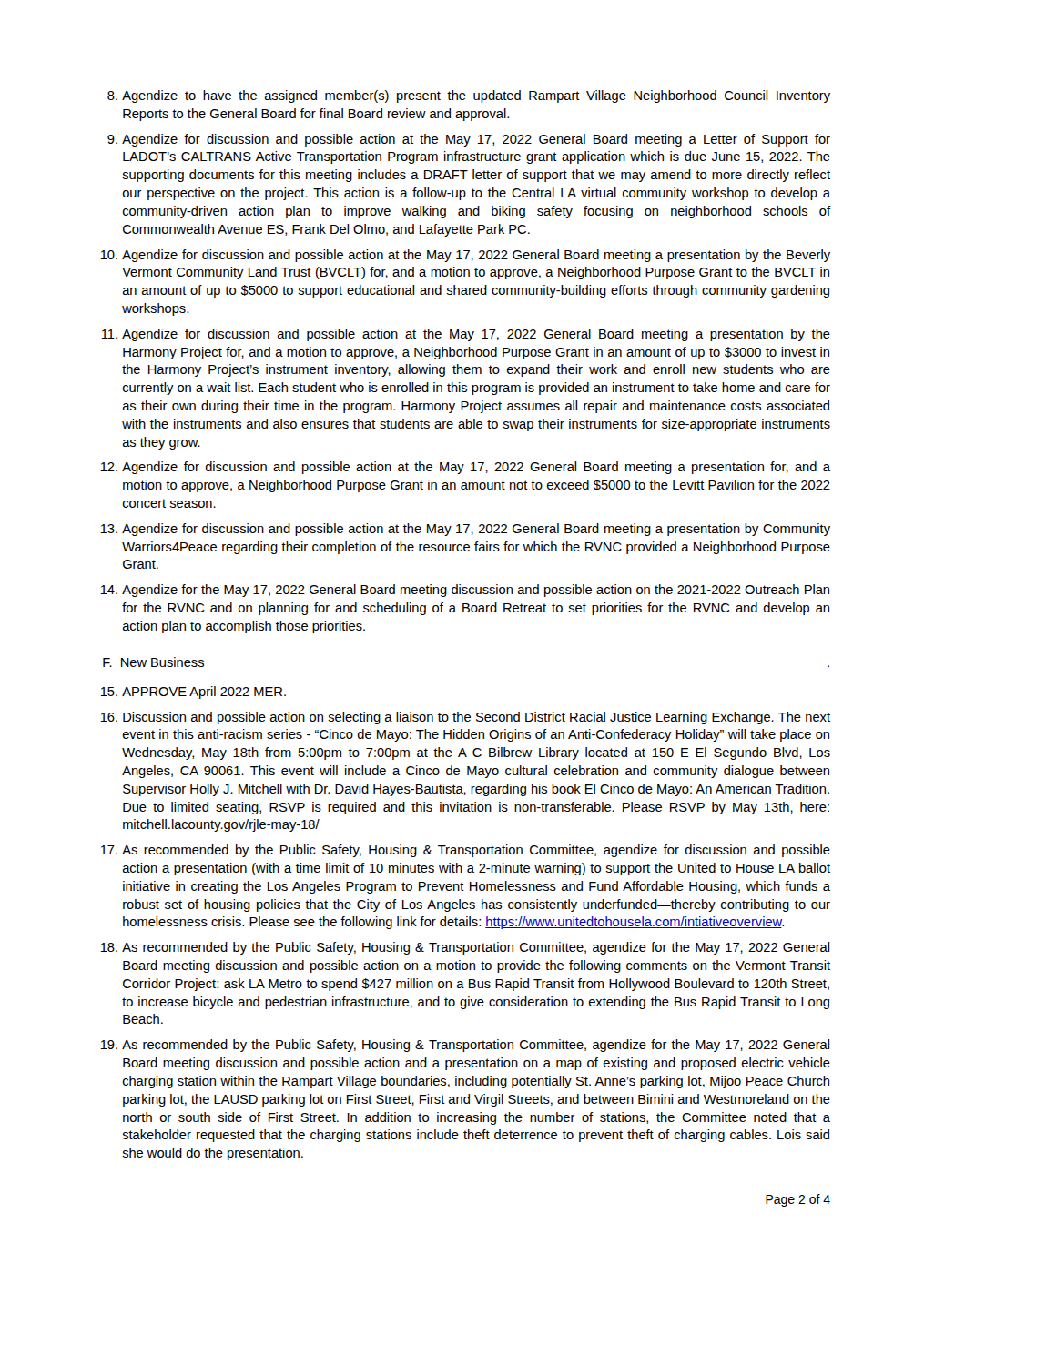Agendize to have the assigned member(s) present the updated Rampart Village Neighborhood Council Inventory Reports to the General Board for final Board review and approval.
Agendize for discussion and possible action at the May 17, 2022 General Board meeting a Letter of Support for LADOT’s CALTRANS Active Transportation Program infrastructure grant application which is due June 15, 2022. The supporting documents for this meeting includes a DRAFT letter of support that we may amend to more directly reflect our perspective on the project. This action is a follow-up to the Central LA virtual community workshop to develop a community-driven action plan to improve walking and biking safety focusing on neighborhood schools of Commonwealth Avenue ES, Frank Del Olmo, and Lafayette Park PC.
Agendize for discussion and possible action at the May 17, 2022 General Board meeting a presentation by the Beverly Vermont Community Land Trust (BVCLT) for, and a motion to approve, a Neighborhood Purpose Grant to the BVCLT in an amount of up to $5000 to support educational and shared community-building efforts through community gardening workshops.
Agendize for discussion and possible action at the May 17, 2022 General Board meeting a presentation by the Harmony Project for, and a motion to approve, a Neighborhood Purpose Grant in an amount of up to $3000 to invest in the Harmony Project’s instrument inventory, allowing them to expand their work and enroll new students who are currently on a wait list. Each student who is enrolled in this program is provided an instrument to take home and care for as their own during their time in the program. Harmony Project assumes all repair and maintenance costs associated with the instruments and also ensures that students are able to swap their instruments for size-appropriate instruments as they grow.
Agendize for discussion and possible action at the May 17, 2022 General Board meeting a presentation for, and a motion to approve, a Neighborhood Purpose Grant in an amount not to exceed $5000 to the Levitt Pavilion for the 2022 concert season.
Agendize for discussion and possible action at the May 17, 2022 General Board meeting a presentation by Community Warriors4Peace regarding their completion of the resource fairs for which the RVNC provided a Neighborhood Purpose Grant.
Agendize for the May 17, 2022 General Board meeting discussion and possible action on the 2021-2022 Outreach Plan for the RVNC and on planning for and scheduling of a Board Retreat to set priorities for the RVNC and develop an action plan to accomplish those priorities.
F. New Business .
APPROVE April 2022 MER.
Discussion and possible action on selecting a liaison to the Second District Racial Justice Learning Exchange. The next event in this anti-racism series - “Cinco de Mayo: The Hidden Origins of an Anti-Confederacy Holiday” will take place on Wednesday, May 18th from 5:00pm to 7:00pm at the A C Bilbrew Library located at 150 E El Segundo Blvd, Los Angeles, CA 90061. This event will include a Cinco de Mayo cultural celebration and community dialogue between Supervisor Holly J. Mitchell with Dr. David Hayes-Bautista, regarding his book El Cinco de Mayo: An American Tradition. Due to limited seating, RSVP is required and this invitation is non-transferable. Please RSVP by May 13th, here: mitchell.lacounty.gov/rjle-may-18/
As recommended by the Public Safety, Housing & Transportation Committee, agendize for discussion and possible action a presentation (with a time limit of 10 minutes with a 2-minute warning) to support the United to House LA ballot initiative in creating the Los Angeles Program to Prevent Homelessness and Fund Affordable Housing, which funds a robust set of housing policies that the City of Los Angeles has consistently underfunded—thereby contributing to our homelessness crisis. Please see the following link for details: https://www.unitedtohousela.com/intiativeoverview.
As recommended by the Public Safety, Housing & Transportation Committee, agendize for the May 17, 2022 General Board meeting discussion and possible action on a motion to provide the following comments on the Vermont Transit Corridor Project: ask LA Metro to spend $427 million on a Bus Rapid Transit from Hollywood Boulevard to 120th Street, to increase bicycle and pedestrian infrastructure, and to give consideration to extending the Bus Rapid Transit to Long Beach.
As recommended by the Public Safety, Housing & Transportation Committee, agendize for the May 17, 2022 General Board meeting discussion and possible action and a presentation on a map of existing and proposed electric vehicle charging station within the Rampart Village boundaries, including potentially St. Anne’s parking lot, Mijoo Peace Church parking lot, the LAUSD parking lot on First Street, First and Virgil Streets, and between Bimini and Westmoreland on the north or south side of First Street. In addition to increasing the number of stations, the Committee noted that a stakeholder requested that the charging stations include theft deterrence to prevent theft of charging cables. Lois said she would do the presentation.
Page 2 of 4